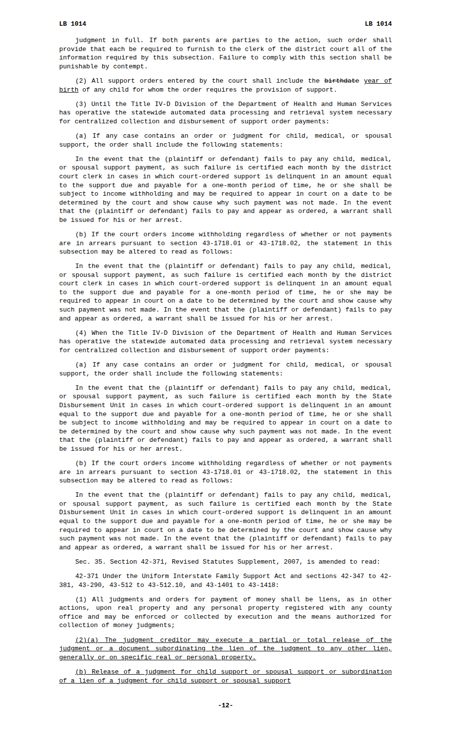LB 1014 LB 1014
judgment in full. If both parents are parties to the action, such order shall provide that each be required to furnish to the clerk of the district court all of the information required by this subsection. Failure to comply with this section shall be punishable by contempt.
(2) All support orders entered by the court shall include the birthdate year of birth of any child for whom the order requires the provision of support.
(3) Until the Title IV-D Division of the Department of Health and Human Services has operative the statewide automated data processing and retrieval system necessary for centralized collection and disbursement of support order payments:
(a) If any case contains an order or judgment for child, medical, or spousal support, the order shall include the following statements:
In the event that the (plaintiff or defendant) fails to pay any child, medical, or spousal support payment, as such failure is certified each month by the district court clerk in cases in which court-ordered support is delinquent in an amount equal to the support due and payable for a one-month period of time, he or she shall be subject to income withholding and may be required to appear in court on a date to be determined by the court and show cause why such payment was not made. In the event that the (plaintiff or defendant) fails to pay and appear as ordered, a warrant shall be issued for his or her arrest.
(b) If the court orders income withholding regardless of whether or not payments are in arrears pursuant to section 43-1718.01 or 43-1718.02, the statement in this subsection may be altered to read as follows:
In the event that the (plaintiff or defendant) fails to pay any child, medical, or spousal support payment, as such failure is certified each month by the district court clerk in cases in which court-ordered support is delinquent in an amount equal to the support due and payable for a one-month period of time, he or she may be required to appear in court on a date to be determined by the court and show cause why such payment was not made. In the event that the (plaintiff or defendant) fails to pay and appear as ordered, a warrant shall be issued for his or her arrest.
(4) When the Title IV-D Division of the Department of Health and Human Services has operative the statewide automated data processing and retrieval system necessary for centralized collection and disbursement of support order payments:
(a) If any case contains an order or judgment for child, medical, or spousal support, the order shall include the following statements:
In the event that the (plaintiff or defendant) fails to pay any child, medical, or spousal support payment, as such failure is certified each month by the State Disbursement Unit in cases in which court-ordered support is delinquent in an amount equal to the support due and payable for a one-month period of time, he or she shall be subject to income withholding and may be required to appear in court on a date to be determined by the court and show cause why such payment was not made. In the event that the (plaintiff or defendant) fails to pay and appear as ordered, a warrant shall be issued for his or her arrest.
(b) If the court orders income withholding regardless of whether or not payments are in arrears pursuant to section 43-1718.01 or 43-1718.02, the statement in this subsection may be altered to read as follows:
In the event that the (plaintiff or defendant) fails to pay any child, medical, or spousal support payment, as such failure is certified each month by the State Disbursement Unit in cases in which court-ordered support is delinquent in an amount equal to the support due and payable for a one-month period of time, he or she may be required to appear in court on a date to be determined by the court and show cause why such payment was not made. In the event that the (plaintiff or defendant) fails to pay and appear as ordered, a warrant shall be issued for his or her arrest.
Sec. 35. Section 42-371, Revised Statutes Supplement, 2007, is amended to read:
42-371 Under the Uniform Interstate Family Support Act and sections 42-347 to 42-381, 43-290, 43-512 to 43-512.10, and 43-1401 to 43-1418:
(1) All judgments and orders for payment of money shall be liens, as in other actions, upon real property and any personal property registered with any county office and may be enforced or collected by execution and the means authorized for collection of money judgments;
(2)(a) The judgment creditor may execute a partial or total release of the judgment or a document subordinating the lien of the judgment to any other lien, generally or on specific real or personal property.
(b) Release of a judgment for child support or spousal support or subordination of a lien of a judgment for child support or spousal support
-12-